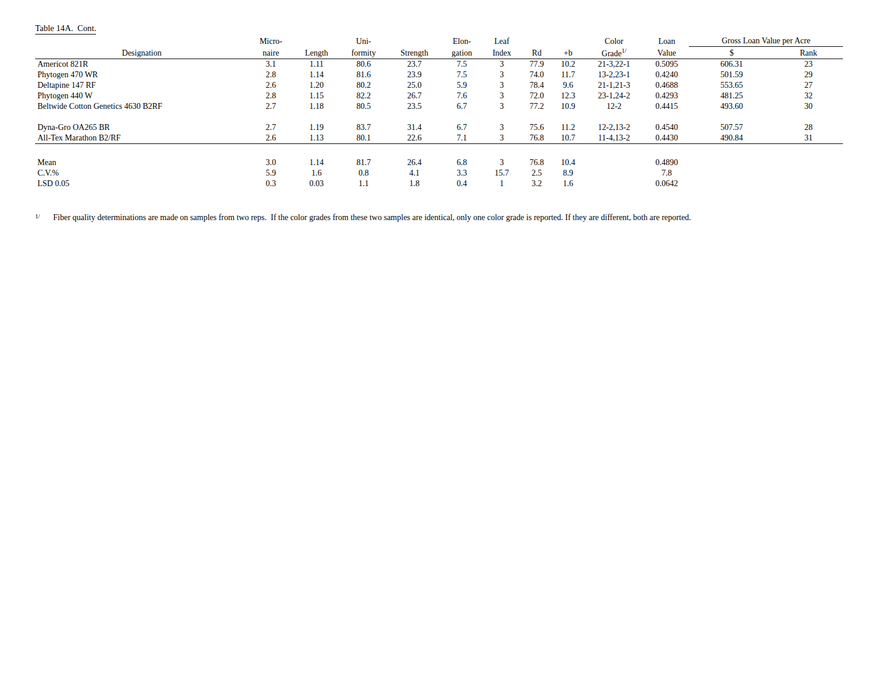Table 14A. Cont.
| | Micro- | | Uni- | | Elon- | Leaf | | | Color | Loan | Gross Loan Value per Acre |
| --- | --- | --- | --- | --- | --- | --- | --- | --- | --- | --- | --- |
| Designation | naire | Length | formity | Strength | gation | Index | Rd | +b | Grade 1/ | Value | $ | Rank |
| Americot 821R | 3.1 | 1.11 | 80.6 | 23.7 | 7.5 | 3 | 77.9 | 10.2 | 21-3,22-1 | 0.5095 | 606.31 | 23 |
| Phytogen 470 WR | 2.8 | 1.14 | 81.6 | 23.9 | 7.5 | 3 | 74.0 | 11.7 | 13-2,23-1 | 0.4240 | 501.59 | 29 |
| Deltapine 147 RF | 2.6 | 1.20 | 80.2 | 25.0 | 5.9 | 3 | 78.4 | 9.6 | 21-1,21-3 | 0.4688 | 553.65 | 27 |
| Phytogen 440 W | 2.8 | 1.15 | 82.2 | 26.7 | 7.6 | 3 | 72.0 | 12.3 | 23-1,24-2 | 0.4293 | 481.25 | 32 |
| Beltwide Cotton Genetics 4630 B2RF | 2.7 | 1.18 | 80.5 | 23.5 | 6.7 | 3 | 77.2 | 10.9 | 12-2 | 0.4415 | 493.60 | 30 |
| Dyna-Gro OA265 BR | 2.7 | 1.19 | 83.7 | 31.4 | 6.7 | 3 | 75.6 | 11.2 | 12-2,13-2 | 0.4540 | 507.57 | 28 |
| All-Tex Marathon B2/RF | 2.6 | 1.13 | 80.1 | 22.6 | 7.1 | 3 | 76.8 | 10.7 | 11-4,13-2 | 0.4430 | 490.84 | 31 |
| Mean | 3.0 | 1.14 | 81.7 | 26.4 | 6.8 | 3 | 76.8 | 10.4 | | 0.4890 | | |
| C.V.% | 5.9 | 1.6 | 0.8 | 4.1 | 3.3 | 15.7 | 2.5 | 8.9 | | 7.8 | | |
| LSD 0.05 | 0.3 | 0.03 | 1.1 | 1.8 | 0.4 | 1 | 3.2 | 1.6 | | 0.0642 | | |
1/Fiber quality determinations are made on samples from two reps. If the color grades from these two samples are identical, only one color grade is reported. If they are different, both are reported.